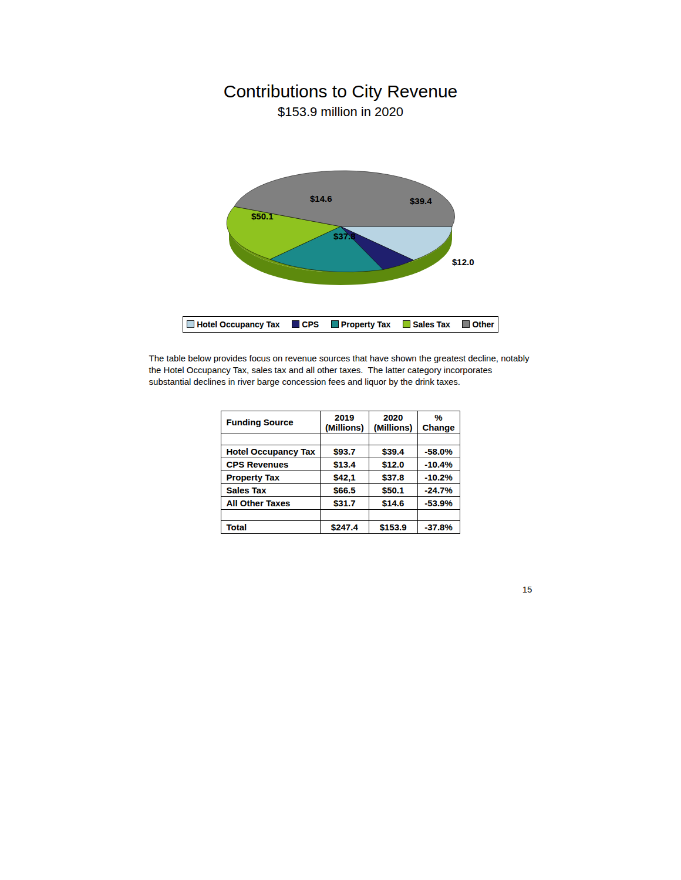Contributions to City Revenue $153.9 million in 2020
$39.4 $12.0 $37.8 $50.1 $14.6
Hotel Occupancy Tax CPS Property Tax Sales Tax Other
The table below provides focus on revenue sources that have shown the greatest decline, notably the Hotel Occupancy Tax, sales tax and all other taxes. The latter category incorporates substantial declines in river barge concession fees and liquor by the drink taxes.
| Funding Source | 2019 (Millions) | 2020 (Millions) | % Change |
| --- | --- | --- | --- |
| Hotel Occupancy Tax | $93.7 | $39.4 | -58.0% |
| CPS Revenues | $13.4 | $12.0 | -10.4% |
| Property Tax | $42,1 | $37.8 | -10.2% |
| Sales Tax | $66.5 | $50.1 | -24.7% |
| All Other Taxes | $31.7 | $14.6 | -53.9% |
| Total | $247.4 | $153.9 | -37.8% |
15